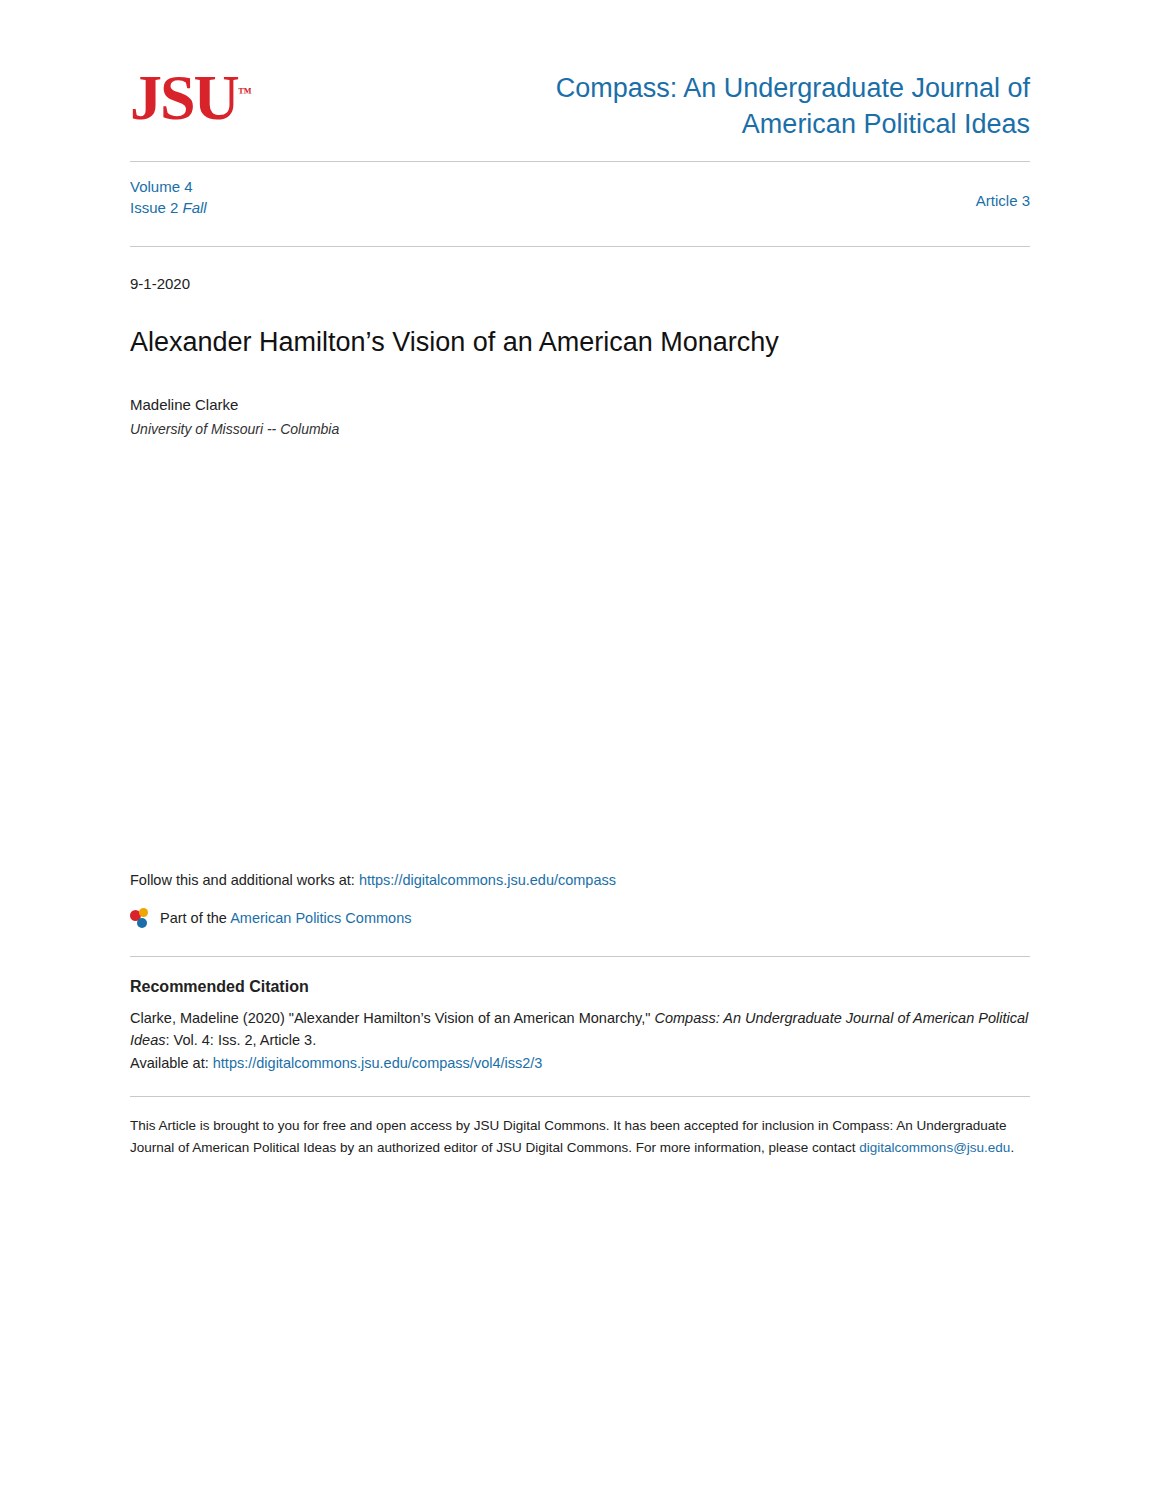JSU™
Compass: An Undergraduate Journal of
American Political Ideas
Volume 4
Issue 2 Fall
Article 3
9-1-2020
Alexander Hamilton’s Vision of an American Monarchy
Madeline Clarke
University of Missouri -- Columbia
Follow this and additional works at: https://digitalcommons.jsu.edu/compass
Part of the American Politics Commons
Recommended Citation
Clarke, Madeline (2020) "Alexander Hamilton’s Vision of an American Monarchy," Compass: An Undergraduate Journal of American Political Ideas: Vol. 4: Iss. 2, Article 3.
Available at: https://digitalcommons.jsu.edu/compass/vol4/iss2/3
This Article is brought to you for free and open access by JSU Digital Commons. It has been accepted for inclusion in Compass: An Undergraduate Journal of American Political Ideas by an authorized editor of JSU Digital Commons. For more information, please contact digitalcommons@jsu.edu.